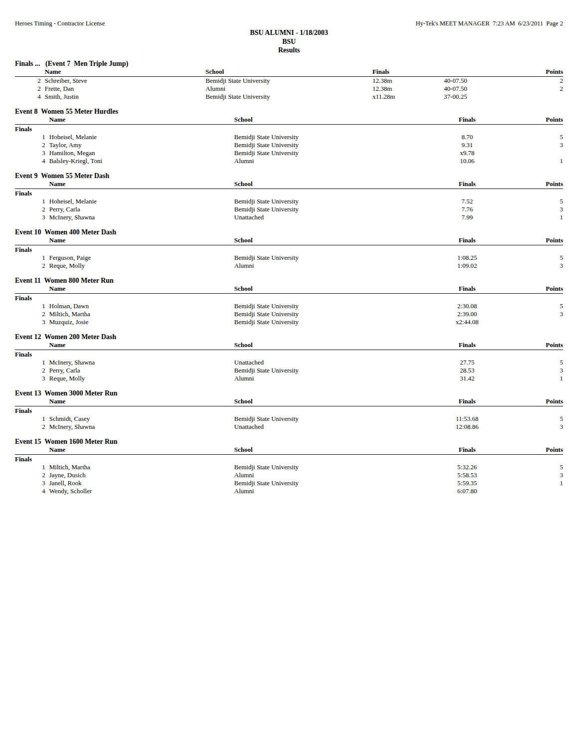Heroes Timing - Contractor License
Hy-Tek's MEET MANAGER 7:23 AM 6/23/2011 Page 2
BSU ALUMNI - 1/18/2003
BSU
Results
Finals ... (Event 7 Men Triple Jump)
| | Name | School | Finals | | Points |
| --- | --- | --- | --- | --- | --- |
| 2 | Schreiber, Steve | Bemidji State University | 12.38m | 40-07.50 | 2 |
| 2 | Frette, Dan | Alumni | 12.38m | 40-07.50 | 2 |
| 4 | Smith, Justin | Bemidji State University | x11.28m | 37-00.25 | |
Event 8 Women 55 Meter Hurdles
| | Name | School | Finals | Points |
| --- | --- | --- | --- | --- |
| Finals |
| 1 | Hoheisel, Melanie | Bemidji State University | 8.70 | 5 |
| 2 | Taylor, Amy | Bemidji State University | 9.31 | 3 |
| 3 | Hamilton, Megan | Bemidji State University | x9.78 | |
| 4 | Balsley-Kriegl, Toni | Alumni | 10.06 | 1 |
Event 9 Women 55 Meter Dash
| | Name | School | Finals | Points |
| --- | --- | --- | --- | --- |
| Finals |
| 1 | Hoheisel, Melanie | Bemidji State University | 7.52 | 5 |
| 2 | Perry, Carla | Bemidji State University | 7.76 | 3 |
| 3 | McInery, Shawna | Unattached | 7.99 | 1 |
Event 10 Women 400 Meter Dash
| | Name | School | Finals | Points |
| --- | --- | --- | --- | --- |
| Finals |
| 1 | Ferguson, Paige | Bemidji State University | 1:08.25 | 5 |
| 2 | Reque, Molly | Alumni | 1:09.02 | 3 |
Event 11 Women 800 Meter Run
| | Name | School | Finals | Points |
| --- | --- | --- | --- | --- |
| Finals |
| 1 | Holman, Dawn | Bemidji State University | 2:30.08 | 5 |
| 2 | Miltich, Martha | Bemidji State University | 2:39.00 | 3 |
| 3 | Muzquiz, Josie | Bemidji State University | x2:44.08 | |
Event 12 Women 200 Meter Dash
| | Name | School | Finals | Points |
| --- | --- | --- | --- | --- |
| Finals |
| 1 | McInery, Shawna | Unattached | 27.75 | 5 |
| 2 | Perry, Carla | Bemidji State University | 28.53 | 3 |
| 3 | Reque, Molly | Alumni | 31.42 | 1 |
Event 13 Women 3000 Meter Run
| | Name | School | Finals | Points |
| --- | --- | --- | --- | --- |
| Finals |
| 1 | Schmidt, Casey | Bemidji State University | 11:53.68 | 5 |
| 2 | McInery, Shawna | Unattached | 12:08.86 | 3 |
Event 15 Women 1600 Meter Run
| | Name | School | Finals | Points |
| --- | --- | --- | --- | --- |
| Finals |
| 1 | Miltich, Martha | Bemidji State University | 5:32.26 | 5 |
| 2 | Jayne, Dusich | Alumni | 5:58.53 | 3 |
| 3 | Janell, Rook | Bemidji State University | 5:59.35 | 1 |
| 4 | Wendy, Scholler | Alumni | 6:07.80 | |